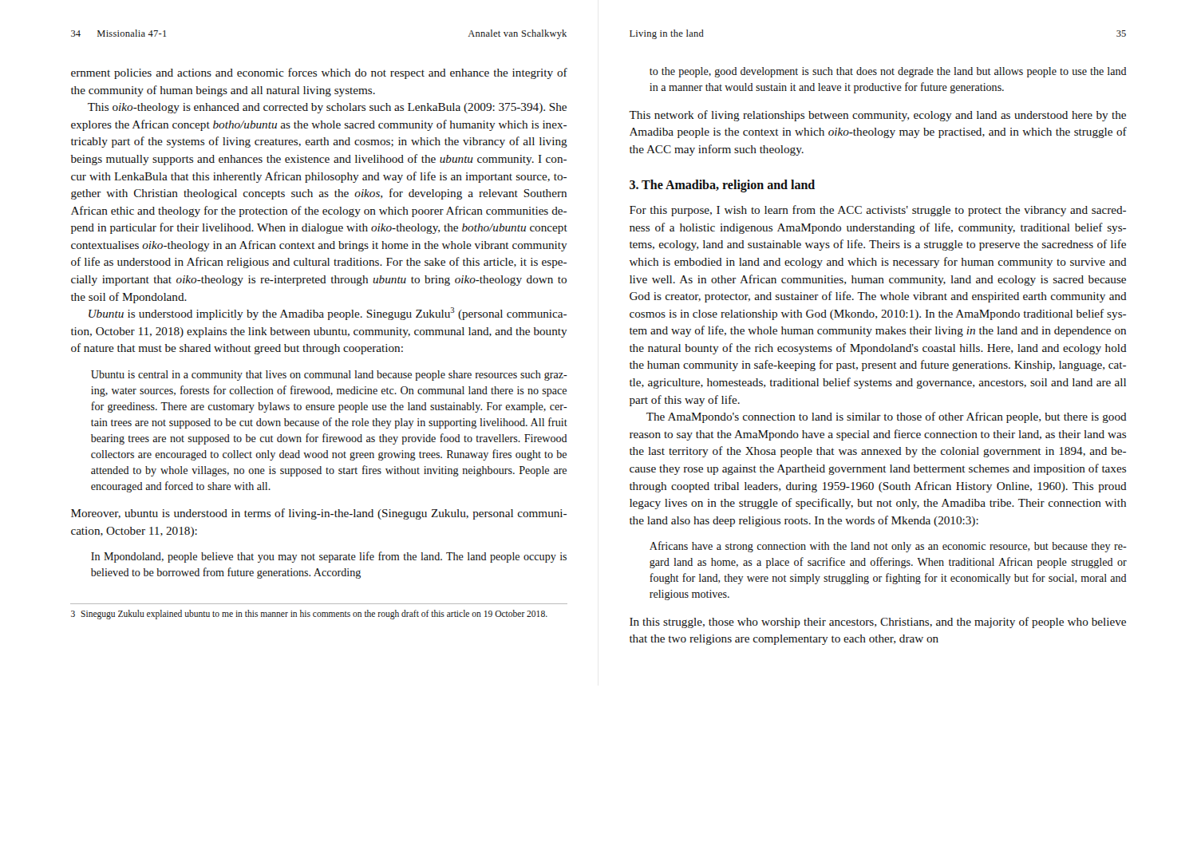34 Missionalia 47-1 Annalet van Schalkwyk
ernment policies and actions and economic forces which do not respect and enhance the integrity of the community of human beings and all natural living systems.
This oiko-theology is enhanced and corrected by scholars such as LenkaBula (2009: 375-394). She explores the African concept botho/ubuntu as the whole sacred community of humanity which is inextricably part of the systems of living creatures, earth and cosmos; in which the vibrancy of all living beings mutually supports and enhances the existence and livelihood of the ubuntu community. I concur with LenkaBula that this inherently African philosophy and way of life is an important source, together with Christian theological concepts such as the oikos, for developing a relevant Southern African ethic and theology for the protection of the ecology on which poorer African communities depend in particular for their livelihood. When in dialogue with oiko-theology, the botho/ubuntu concept contextualises oiko-theology in an African context and brings it home in the whole vibrant community of life as understood in African religious and cultural traditions. For the sake of this article, it is especially important that oiko-theology is re-interpreted through ubuntu to bring oiko-theology down to the soil of Mpondoland.
Ubuntu is understood implicitly by the Amadiba people. Sinegugu Zukulu3 (personal communication, October 11, 2018) explains the link between ubuntu, community, communal land, and the bounty of nature that must be shared without greed but through cooperation:
Ubuntu is central in a community that lives on communal land because people share resources such grazing, water sources, forests for collection of firewood, medicine etc. On communal land there is no space for greediness. There are customary bylaws to ensure people use the land sustainably. For example, certain trees are not supposed to be cut down because of the role they play in supporting livelihood. All fruit bearing trees are not supposed to be cut down for firewood as they provide food to travellers. Firewood collectors are encouraged to collect only dead wood not green growing trees. Runaway fires ought to be attended to by whole villages, no one is supposed to start fires without inviting neighbours. People are encouraged and forced to share with all.
Moreover, ubuntu is understood in terms of living-in-the-land (Sinegugu Zukulu, personal communication, October 11, 2018):
In Mpondoland, people believe that you may not separate life from the land. The land people occupy is believed to be borrowed from future generations. According
3 Sinegugu Zukulu explained ubuntu to me in this manner in his comments on the rough draft of this article on 19 October 2018.
Living in the land 35
to the people, good development is such that does not degrade the land but allows people to use the land in a manner that would sustain it and leave it productive for future generations.
This network of living relationships between community, ecology and land as understood here by the Amadiba people is the context in which oiko-theology may be practised, and in which the struggle of the ACC may inform such theology.
3. The Amadiba, religion and land
For this purpose, I wish to learn from the ACC activists' struggle to protect the vibrancy and sacredness of a holistic indigenous AmaMpondo understanding of life, community, traditional belief systems, ecology, land and sustainable ways of life. Theirs is a struggle to preserve the sacredness of life which is embodied in land and ecology and which is necessary for human community to survive and live well. As in other African communities, human community, land and ecology is sacred because God is creator, protector, and sustainer of life. The whole vibrant and enspirited earth community and cosmos is in close relationship with God (Mkondo, 2010:1). In the AmaMpondo traditional belief system and way of life, the whole human community makes their living in the land and in dependence on the natural bounty of the rich ecosystems of Mpondoland's coastal hills. Here, land and ecology hold the human community in safe-keeping for past, present and future generations. Kinship, language, cattle, agriculture, homesteads, traditional belief systems and governance, ancestors, soil and land are all part of this way of life.
The AmaMpondo's connection to land is similar to those of other African people, but there is good reason to say that the AmaMpondo have a special and fierce connection to their land, as their land was the last territory of the Xhosa people that was annexed by the colonial government in 1894, and because they rose up against the Apartheid government land betterment schemes and imposition of taxes through coopted tribal leaders, during 1959-1960 (South African History Online, 1960). This proud legacy lives on in the struggle of specifically, but not only, the Amadiba tribe. Their connection with the land also has deep religious roots. In the words of Mkenda (2010:3):
Africans have a strong connection with the land not only as an economic resource, but because they regard land as home, as a place of sacrifice and offerings. When traditional African people struggled or fought for land, they were not simply struggling or fighting for it economically but for social, moral and religious motives.
In this struggle, those who worship their ancestors, Christians, and the majority of people who believe that the two religions are complementary to each other, draw on